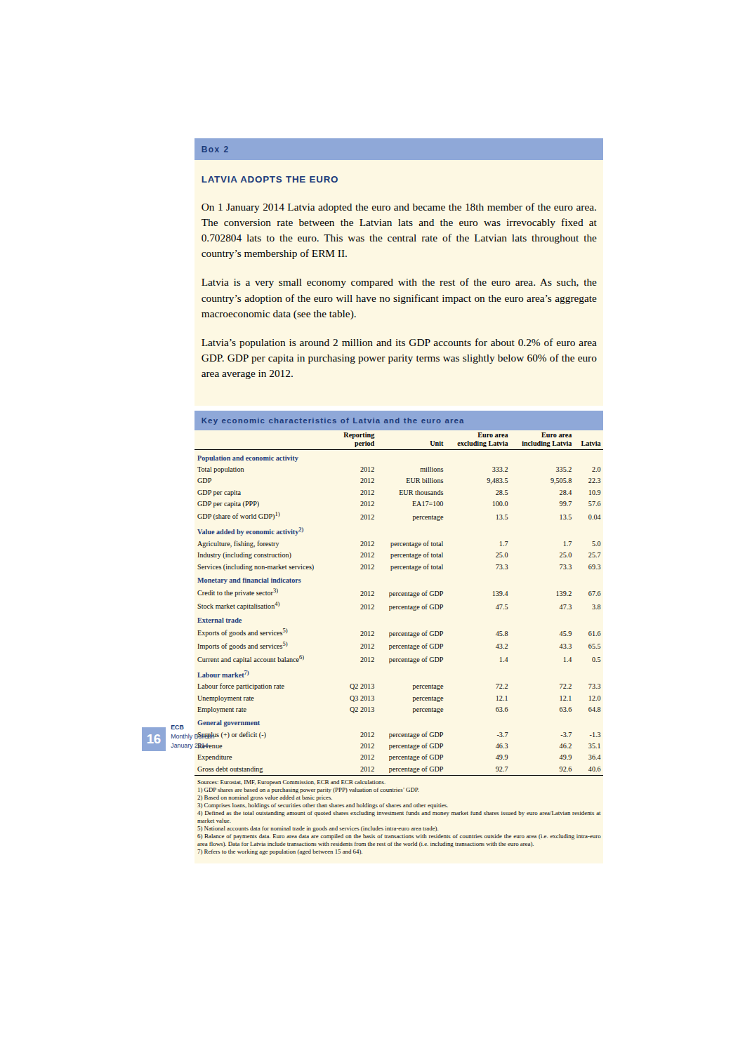Box 2
LATVIA ADOPTS THE EURO
On 1 January 2014 Latvia adopted the euro and became the 18th member of the euro area. The conversion rate between the Latvian lats and the euro was irrevocably fixed at 0.702804 lats to the euro. This was the central rate of the Latvian lats throughout the country’s membership of ERM II.
Latvia is a very small economy compared with the rest of the euro area. As such, the country’s adoption of the euro will have no significant impact on the euro area’s aggregate macroeconomic data (see the table).
Latvia’s population is around 2 million and its GDP accounts for about 0.2% of euro area GDP. GDP per capita in purchasing power parity terms was slightly below 60% of the euro area average in 2012.
Key economic characteristics of Latvia and the euro area
| | Reporting period | Unit | Euro area excluding Latvia | Euro area including Latvia | Latvia |
| --- | --- | --- | --- | --- | --- |
| Population and economic activity |
| Total population | 2012 | millions | 333.2 | 335.2 | 2.0 |
| GDP | 2012 | EUR billions | 9,483.5 | 9,505.8 | 22.3 |
| GDP per capita | 2012 | EUR thousands | 28.5 | 28.4 | 10.9 |
| GDP per capita (PPP) | 2012 | EA17=100 | 100.0 | 99.7 | 57.6 |
| GDP (share of world GDP) 1) | 2012 | percentage | 13.5 | 13.5 | 0.04 |
| Value added by economic activity 2) |
| Agriculture, fishing, forestry | 2012 | percentage of total | 1.7 | 1.7 | 5.0 |
| Industry (including construction) | 2012 | percentage of total | 25.0 | 25.0 | 25.7 |
| Services (including non-market services) | 2012 | percentage of total | 73.3 | 73.3 | 69.3 |
| Monetary and financial indicators |
| Credit to the private sector 3) | 2012 | percentage of GDP | 139.4 | 139.2 | 67.6 |
| Stock market capitalisation 4) | 2012 | percentage of GDP | 47.5 | 47.3 | 3.8 |
| External trade |
| Exports of goods and services 5) | 2012 | percentage of GDP | 45.8 | 45.9 | 61.6 |
| Imports of goods and services 5) | 2012 | percentage of GDP | 43.2 | 43.3 | 65.5 |
| Current and capital account balance 6) | 2012 | percentage of GDP | 1.4 | 1.4 | 0.5 |
| Labour market 7) |
| Labour force participation rate | Q2 2013 | percentage | 72.2 | 72.2 | 73.3 |
| Unemployment rate | Q3 2013 | percentage | 12.1 | 12.1 | 12.0 |
| Employment rate | Q2 2013 | percentage | 63.6 | 63.6 | 64.8 |
| General government |
| Surplus (+) or deficit (-) | 2012 | percentage of GDP | -3.7 | -3.7 | -1.3 |
| Revenue | 2012 | percentage of GDP | 46.3 | 46.2 | 35.1 |
| Expenditure | 2012 | percentage of GDP | 49.9 | 49.9 | 36.4 |
| Gross debt outstanding | 2012 | percentage of GDP | 92.7 | 92.6 | 40.6 |
Sources: Eurostat, IMF, European Commission, ECB and ECB calculations.
1) GDP shares are based on a purchasing power parity (PPP) valuation of countries’ GDP.
2) Based on nominal gross value added at basic prices.
3) Comprises loans, holdings of securities other than shares and holdings of shares and other equities.
4) Defined as the total outstanding amount of quoted shares excluding investment funds and money market fund shares issued by euro area/Latvian residents at market value.
5) National accounts data for nominal trade in goods and services (includes intra-euro area trade).
6) Balance of payments data. Euro area data are compiled on the basis of transactions with residents of countries outside the euro area (i.e. excluding intra-euro area flows). Data for Latvia include transactions with residents from the rest of the world (i.e. including transactions with the euro area).
7) Refers to the working age population (aged between 15 and 64).
16
ECB
Monthly Bulletin
January 2014